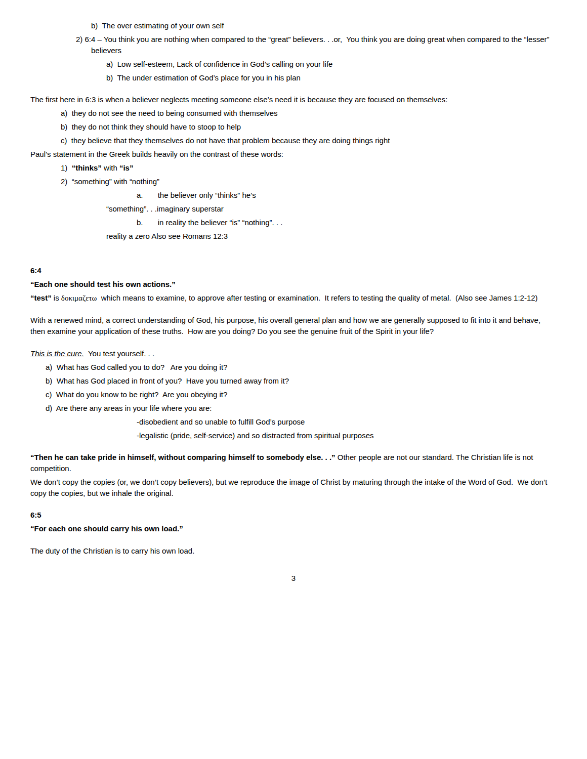b) The over estimating of your own self
2) 6:4 – You think you are nothing when compared to the “great” believers. . .or, You think you are doing great when compared to the “lesser” believers
a) Low self-esteem, Lack of confidence in God’s calling on your life
b) The under estimation of God’s place for you in his plan
The first here in 6:3 is when a believer neglects meeting someone else’s need it is because they are focused on themselves:
a) they do not see the need to being consumed with themselves
b) they do not think they should have to stoop to help
c) they believe that they themselves do not have that problem because they are doing things right
Paul’s statement in the Greek builds heavily on the contrast of these words:
1) “thinks” with “is”
2) “something” with “nothing”
a. the believer only “thinks” he’s
“something”. . .imaginary superstar
b. in reality the believer “is” “nothing”. . .
reality a zero Also see Romans 12:3
6:4
“Each one should test his own actions.”
“test” is δοκιμαζετω which means to examine, to approve after testing or examination. It refers to testing the quality of metal. (Also see James 1:2-12)
With a renewed mind, a correct understanding of God, his purpose, his overall general plan and how we are generally supposed to fit into it and behave, then examine your application of these truths. How are you doing? Do you see the genuine fruit of the Spirit in your life?
This is the cure. You test yourself. . .
a) What has God called you to do? Are you doing it?
b) What has God placed in front of you? Have you turned away from it?
c) What do you know to be right? Are you obeying it?
d) Are there any areas in your life where you are:
-disobedient and so unable to fulfill God’s purpose
-legalistic (pride, self-service) and so distracted from spiritual purposes
“Then he can take pride in himself, without comparing himself to somebody else. . .” Other people are not our standard. The Christian life is not competition.
We don’t copy the copies (or, we don’t copy believers), but we reproduce the image of Christ by maturing through the intake of the Word of God. We don’t copy the copies, but we inhale the original.
6:5
“For each one should carry his own load.”
The duty of the Christian is to carry his own load.
3